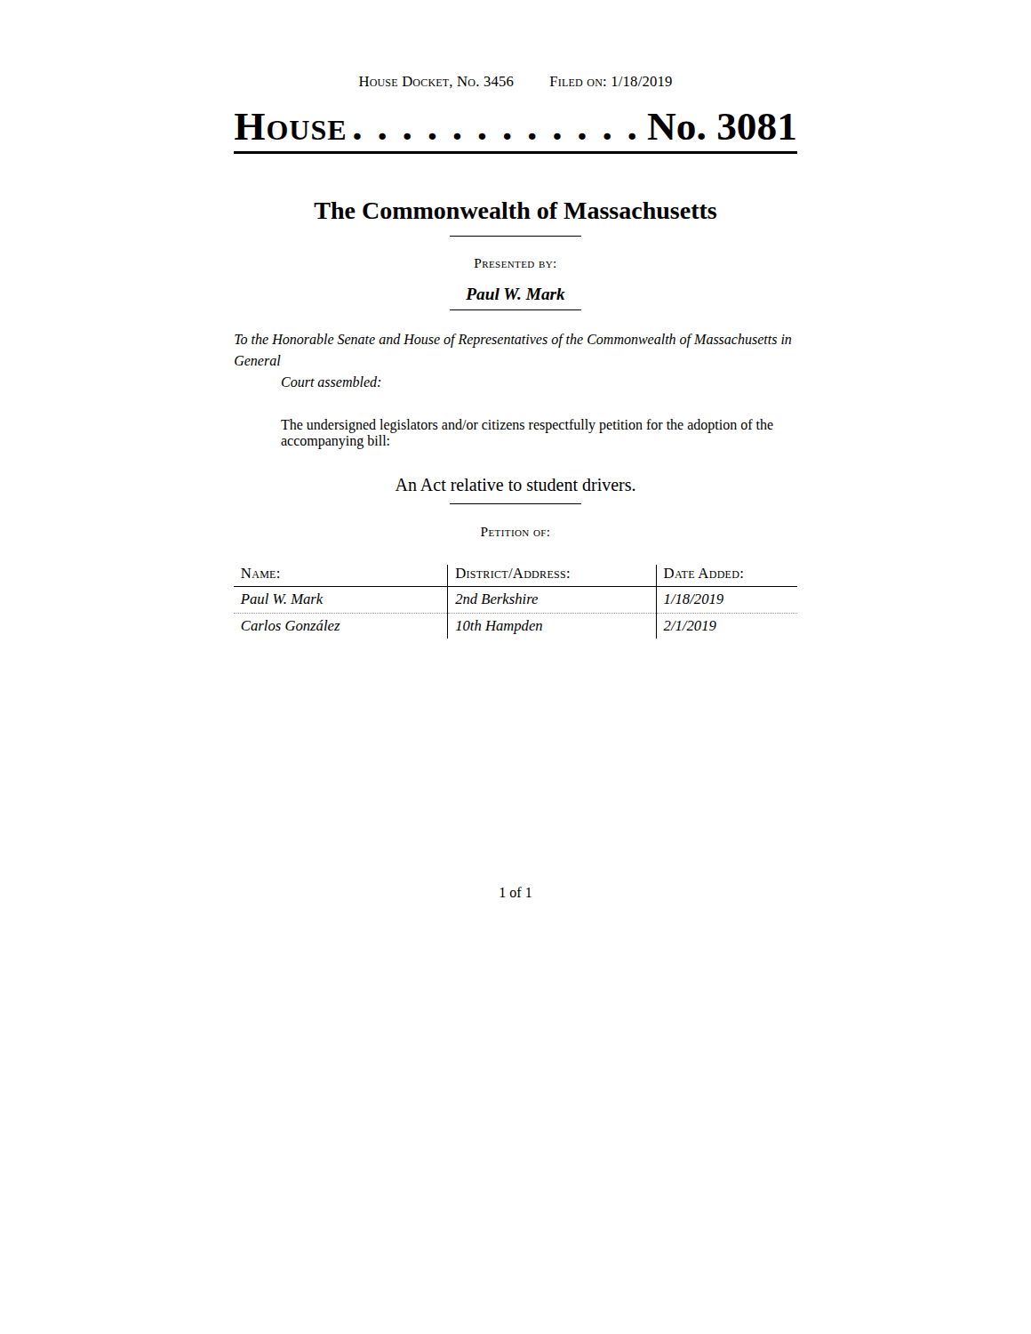House Docket, No. 3456 Filed on: 1/18/2019
House . . . . . . . . . . . . . . . . No. 3081
The Commonwealth of Massachusetts
Presented by:
Paul W. Mark
To the Honorable Senate and House of Representatives of the Commonwealth of Massachusetts in General Court assembled:
The undersigned legislators and/or citizens respectfully petition for the adoption of the accompanying bill:
An Act relative to student drivers.
Petition of:
| Name: | District/Address: | Date Added: |
| --- | --- | --- |
| Paul W. Mark | 2nd Berkshire | 1/18/2019 |
| Carlos González | 10th Hampden | 2/1/2019 |
1 of 1